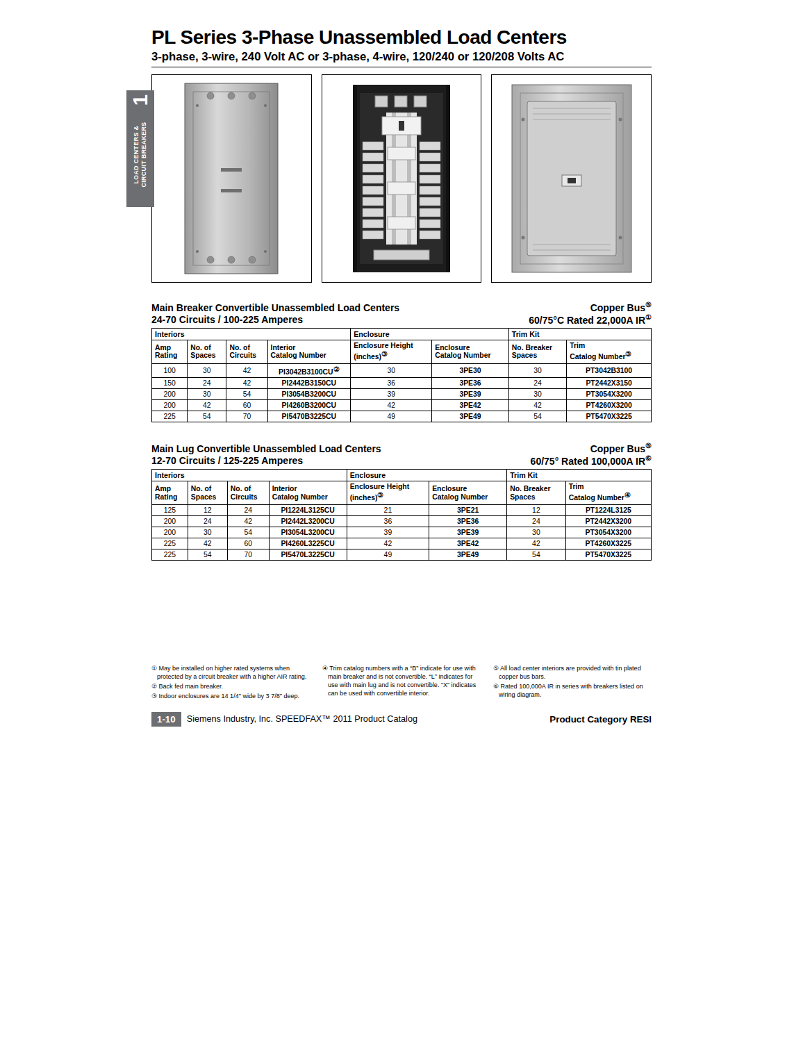1
LOAD CENTERS &
CIRCUIT BREAKERS
PL Series 3-Phase Unassembled Load Centers
3-phase, 3-wire, 240 Volt AC or 3-phase, 4-wire, 120/240 or 120/208 Volts AC
Main Breaker Convertible Unassembled Load Centers
Copper Bus⑤
24-70 Circuits / 100-225 Amperes
60/75°C Rated 22,000A IR①
| Interiors | Enclosure | Trim Kit |
| --- | --- | --- |
| Amp Rating | No. of Spaces | No. of Circuits | Interior Catalog Number | Enclosure Height (inches) ③ | Enclosure Catalog Number | No. Breaker Spaces | Trim Catalog Number ③ |
| 100 | 30 | 42 | PI3042B3100CU ② | 30 | 3PE30 | 30 | PT3042B3100 |
| 150 | 24 | 42 | PI2442B3150CU | 36 | 3PE36 | 24 | PT2442X3150 |
| 200 | 30 | 54 | PI3054B3200CU | 39 | 3PE39 | 30 | PT3054X3200 |
| 200 | 42 | 60 | PI4260B3200CU | 42 | 3PE42 | 42 | PT4260X3200 |
| 225 | 54 | 70 | PI5470B3225CU | 49 | 3PE49 | 54 | PT5470X3225 |
Main Lug Convertible Unassembled Load Centers
Copper Bus⑤
12-70 Circuits / 125-225 Amperes
60/75° Rated 100,000A IR⑥
| Interiors | Enclosure | Trim Kit |
| --- | --- | --- |
| Amp Rating | No. of Spaces | No. of Circuits | Interior Catalog Number | Enclosure Height (inches) ③ | Enclosure Catalog Number | No. Breaker Spaces | Trim Catalog Number ④ |
| 125 | 12 | 24 | PI1224L3125CU | 21 | 3PE21 | 12 | PT1224L3125 |
| 200 | 24 | 42 | PI2442L3200CU | 36 | 3PE36 | 24 | PT2442X3200 |
| 200 | 30 | 54 | PI3054L3200CU | 39 | 3PE39 | 30 | PT3054X3200 |
| 225 | 42 | 60 | PI4260L3225CU | 42 | 3PE42 | 42 | PT4260X3225 |
| 225 | 54 | 70 | PI5470L3225CU | 49 | 3PE49 | 54 | PT5470X3225 |
① May be installed on higher rated systems when protected by a circuit breaker with a higher AIR rating.
② Back fed main breaker.
③ Indoor enclosures are 14 1/4" wide by 3 7/8" deep.
④ Trim catalog numbers with a “B” indicate for use with main breaker and is not convertible. “L” indicates for use with main lug and is not convertible. “X” indicates can be used with convertible interior.
⑤ All load center interiors are provided with tin plated copper bus bars.
⑥ Rated 100,000A IR in series with breakers listed on wiring diagram.
1-10 Siemens Industry, Inc. SPEEDFAX™ 2011 Product Catalog
Product Category RESI